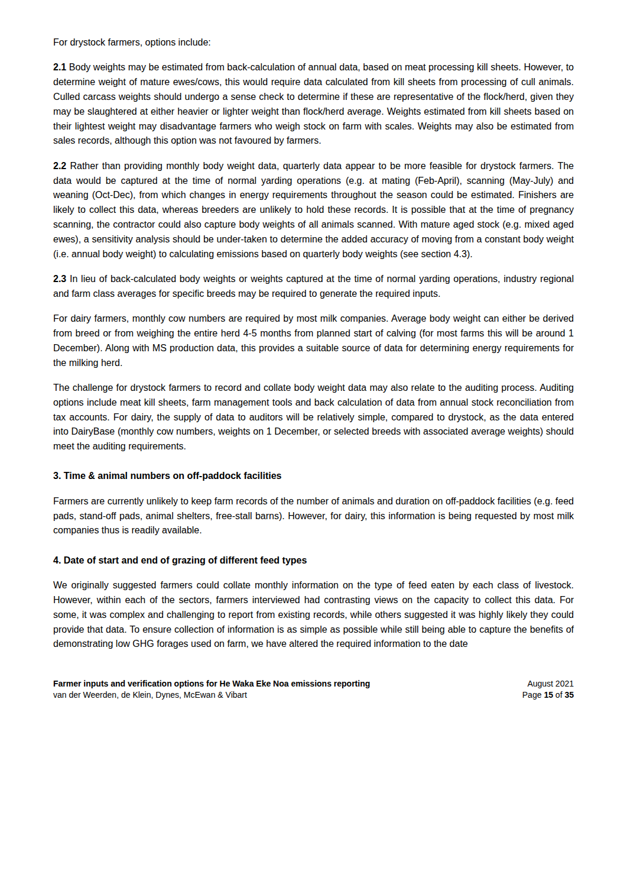For drystock farmers, options include:
2.1 Body weights may be estimated from back-calculation of annual data, based on meat processing kill sheets. However, to determine weight of mature ewes/cows, this would require data calculated from kill sheets from processing of cull animals. Culled carcass weights should undergo a sense check to determine if these are representative of the flock/herd, given they may be slaughtered at either heavier or lighter weight than flock/herd average. Weights estimated from kill sheets based on their lightest weight may disadvantage farmers who weigh stock on farm with scales. Weights may also be estimated from sales records, although this option was not favoured by farmers.
2.2 Rather than providing monthly body weight data, quarterly data appear to be more feasible for drystock farmers. The data would be captured at the time of normal yarding operations (e.g. at mating (Feb-April), scanning (May-July) and weaning (Oct-Dec), from which changes in energy requirements throughout the season could be estimated. Finishers are likely to collect this data, whereas breeders are unlikely to hold these records. It is possible that at the time of pregnancy scanning, the contractor could also capture body weights of all animals scanned. With mature aged stock (e.g. mixed aged ewes), a sensitivity analysis should be under-taken to determine the added accuracy of moving from a constant body weight (i.e. annual body weight) to calculating emissions based on quarterly body weights (see section 4.3).
2.3 In lieu of back-calculated body weights or weights captured at the time of normal yarding operations, industry regional and farm class averages for specific breeds may be required to generate the required inputs.
For dairy farmers, monthly cow numbers are required by most milk companies. Average body weight can either be derived from breed or from weighing the entire herd 4-5 months from planned start of calving (for most farms this will be around 1 December). Along with MS production data, this provides a suitable source of data for determining energy requirements for the milking herd.
The challenge for drystock farmers to record and collate body weight data may also relate to the auditing process. Auditing options include meat kill sheets, farm management tools and back calculation of data from annual stock reconciliation from tax accounts. For dairy, the supply of data to auditors will be relatively simple, compared to drystock, as the data entered into DairyBase (monthly cow numbers, weights on 1 December, or selected breeds with associated average weights) should meet the auditing requirements.
3. Time & animal numbers on off-paddock facilities
Farmers are currently unlikely to keep farm records of the number of animals and duration on off-paddock facilities (e.g. feed pads, stand-off pads, animal shelters, free-stall barns). However, for dairy, this information is being requested by most milk companies thus is readily available.
4. Date of start and end of grazing of different feed types
We originally suggested farmers could collate monthly information on the type of feed eaten by each class of livestock. However, within each of the sectors, farmers interviewed had contrasting views on the capacity to collect this data. For some, it was complex and challenging to report from existing records, while others suggested it was highly likely they could provide that data. To ensure collection of information is as simple as possible while still being able to capture the benefits of demonstrating low GHG forages used on farm, we have altered the required information to the date
Farmer inputs and verification options for He Waka Eke Noa emissions reporting
van der Weerden, de Klein, Dynes, McEwan & Vibart
August 2021
Page 15 of 35